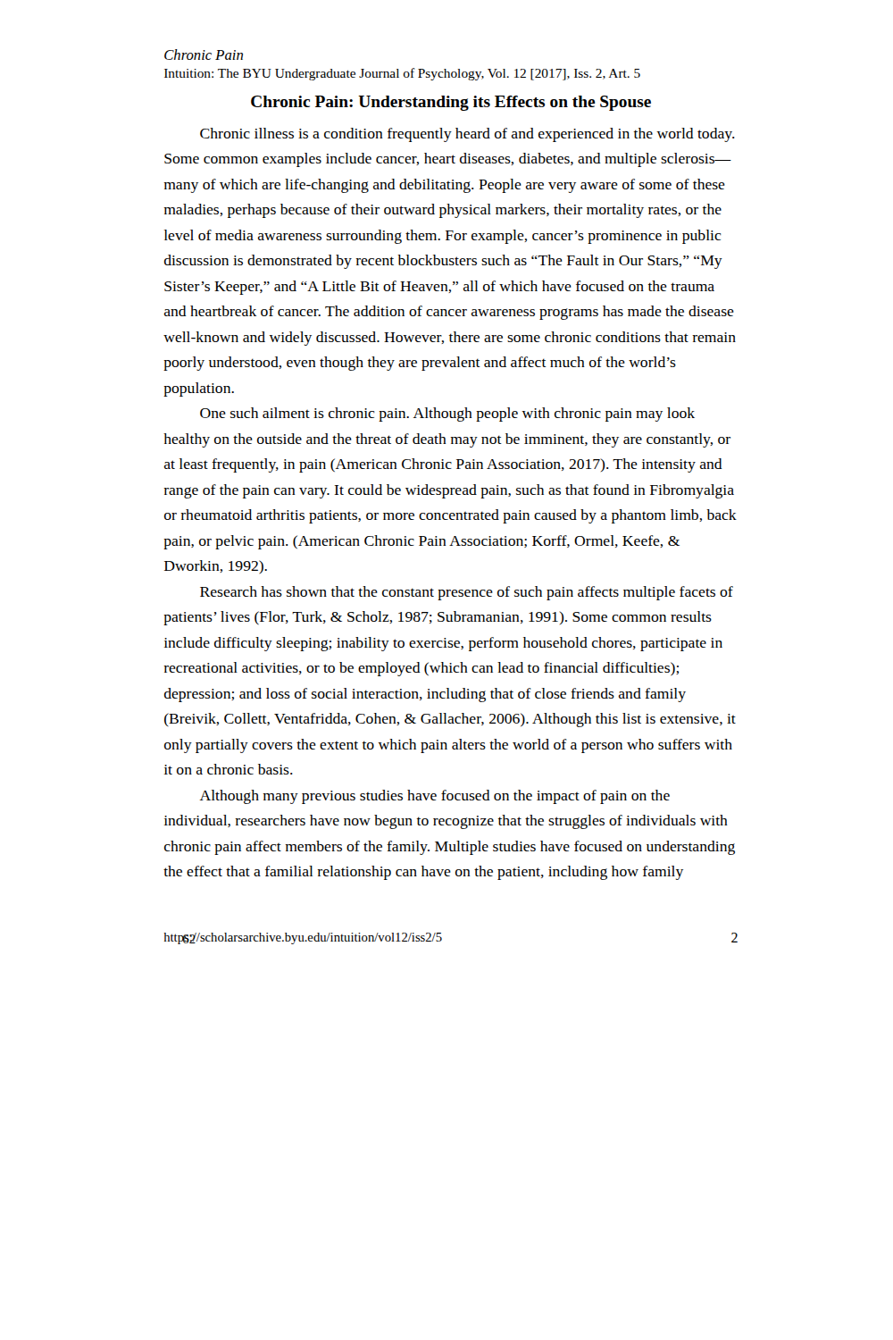Chronic Pain
Intuition: The BYU Undergraduate Journal of Psychology, Vol. 12 [2017], Iss. 2, Art. 5
Chronic Pain: Understanding its Effects on the Spouse
Chronic illness is a condition frequently heard of and experienced in the world today. Some common examples include cancer, heart diseases, diabetes, and multiple sclerosis—many of which are life-changing and debilitating. People are very aware of some of these maladies, perhaps because of their outward physical markers, their mortality rates, or the level of media awareness surrounding them. For example, cancer’s prominence in public discussion is demonstrated by recent blockbusters such as “The Fault in Our Stars,” “My Sister’s Keeper,” and “A Little Bit of Heaven,” all of which have focused on the trauma and heartbreak of cancer. The addition of cancer awareness programs has made the disease well-known and widely discussed. However, there are some chronic conditions that remain poorly understood, even though they are prevalent and affect much of the world’s population.
One such ailment is chronic pain. Although people with chronic pain may look healthy on the outside and the threat of death may not be imminent, they are constantly, or at least frequently, in pain (American Chronic Pain Association, 2017). The intensity and range of the pain can vary. It could be widespread pain, such as that found in Fibromyalgia or rheumatoid arthritis patients, or more concentrated pain caused by a phantom limb, back pain, or pelvic pain. (American Chronic Pain Association; Korff, Ormel, Keefe, & Dworkin, 1992).
Research has shown that the constant presence of such pain affects multiple facets of patients’ lives (Flor, Turk, & Scholz, 1987; Subramanian, 1991). Some common results include difficulty sleeping; inability to exercise, perform household chores, participate in recreational activities, or to be employed (which can lead to financial difficulties); depression; and loss of social interaction, including that of close friends and family (Breivik, Collett, Ventafridda, Cohen, & Gallacher, 2006). Although this list is extensive, it only partially covers the extent to which pain alters the world of a person who suffers with it on a chronic basis.
Although many previous studies have focused on the impact of pain on the individual, researchers have now begun to recognize that the struggles of individuals with chronic pain affect members of the family. Multiple studies have focused on understanding the effect that a familial relationship can have on the patient, including how family
https://scholarsarchive.byu.edu/intuition/vol12/iss2/5 62 2